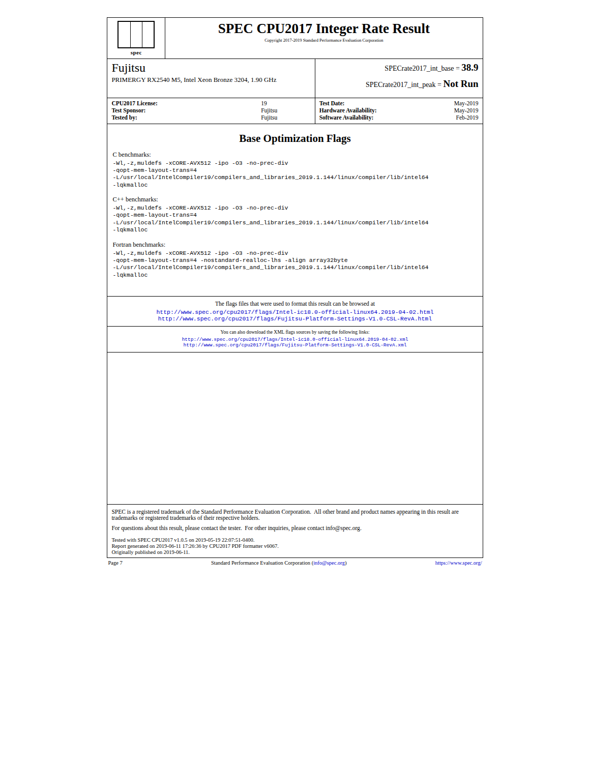spec
SPEC CPU2017 Integer Rate Result
Copyright 2017-2019 Standard Performance Evaluation Corporation
Fujitsu
PRIMERGY RX2540 M5, Intel Xeon Bronze 3204, 1.90 GHz
SPECrate2017_int_base = 38.9
SPECrate2017_int_peak = Not Run
| CPU2017 License: | 19 |
| Test Sponsor: | Fujitsu |
| Tested by: | Fujitsu |
| Test Date: | May-2019 |
| Hardware Availability: | May-2019 |
| Software Availability: | Feb-2019 |
Base Optimization Flags
C benchmarks:
-Wl,-z,muldefs -xCORE-AVX512 -ipo -O3 -no-prec-div
-qopt-mem-layout-trans=4
-L/usr/local/IntelCompiler19/compilers_and_libraries_2019.1.144/linux/compiler/lib/intel64
-lqkmalloc
C++ benchmarks:
-Wl,-z,muldefs -xCORE-AVX512 -ipo -O3 -no-prec-div
-qopt-mem-layout-trans=4
-L/usr/local/IntelCompiler19/compilers_and_libraries_2019.1.144/linux/compiler/lib/intel64
-lqkmalloc
Fortran benchmarks:
-Wl,-z,muldefs -xCORE-AVX512 -ipo -O3 -no-prec-div
-qopt-mem-layout-trans=4 -nostandard-realloc-lhs -align array32byte
-L/usr/local/IntelCompiler19/compilers_and_libraries_2019.1.144/linux/compiler/lib/intel64
-lqkmalloc
The flags files that were used to format this result can be browsed at
http://www.spec.org/cpu2017/flags/Intel-ic18.0-official-linux64.2019-04-02.html http://www.spec.org/cpu2017/flags/Fujitsu-Platform-Settings-V1.0-CSL-RevA.html
You can also download the XML flags sources by saving the following links:
http://www.spec.org/cpu2017/flags/Intel-ic18.0-official-linux64.2019-04-02.xml http://www.spec.org/cpu2017/flags/Fujitsu-Platform-Settings-V1.0-CSL-RevA.xml
SPEC is a registered trademark of the Standard Performance Evaluation Corporation. All other brand and product names appearing in this result are trademarks or registered trademarks of their respective holders.
For questions about this result, please contact the tester. For other inquiries, please contact info@spec.org.
Tested with SPEC CPU2017 v1.0.5 on 2019-05-19 22:07:51-0400.
Report generated on 2019-06-11 17:26:36 by CPU2017 PDF formatter v6067.
Originally published on 2019-06-11.
Page 7
Standard Performance Evaluation Corporation (info@spec.org)
https://www.spec.org/